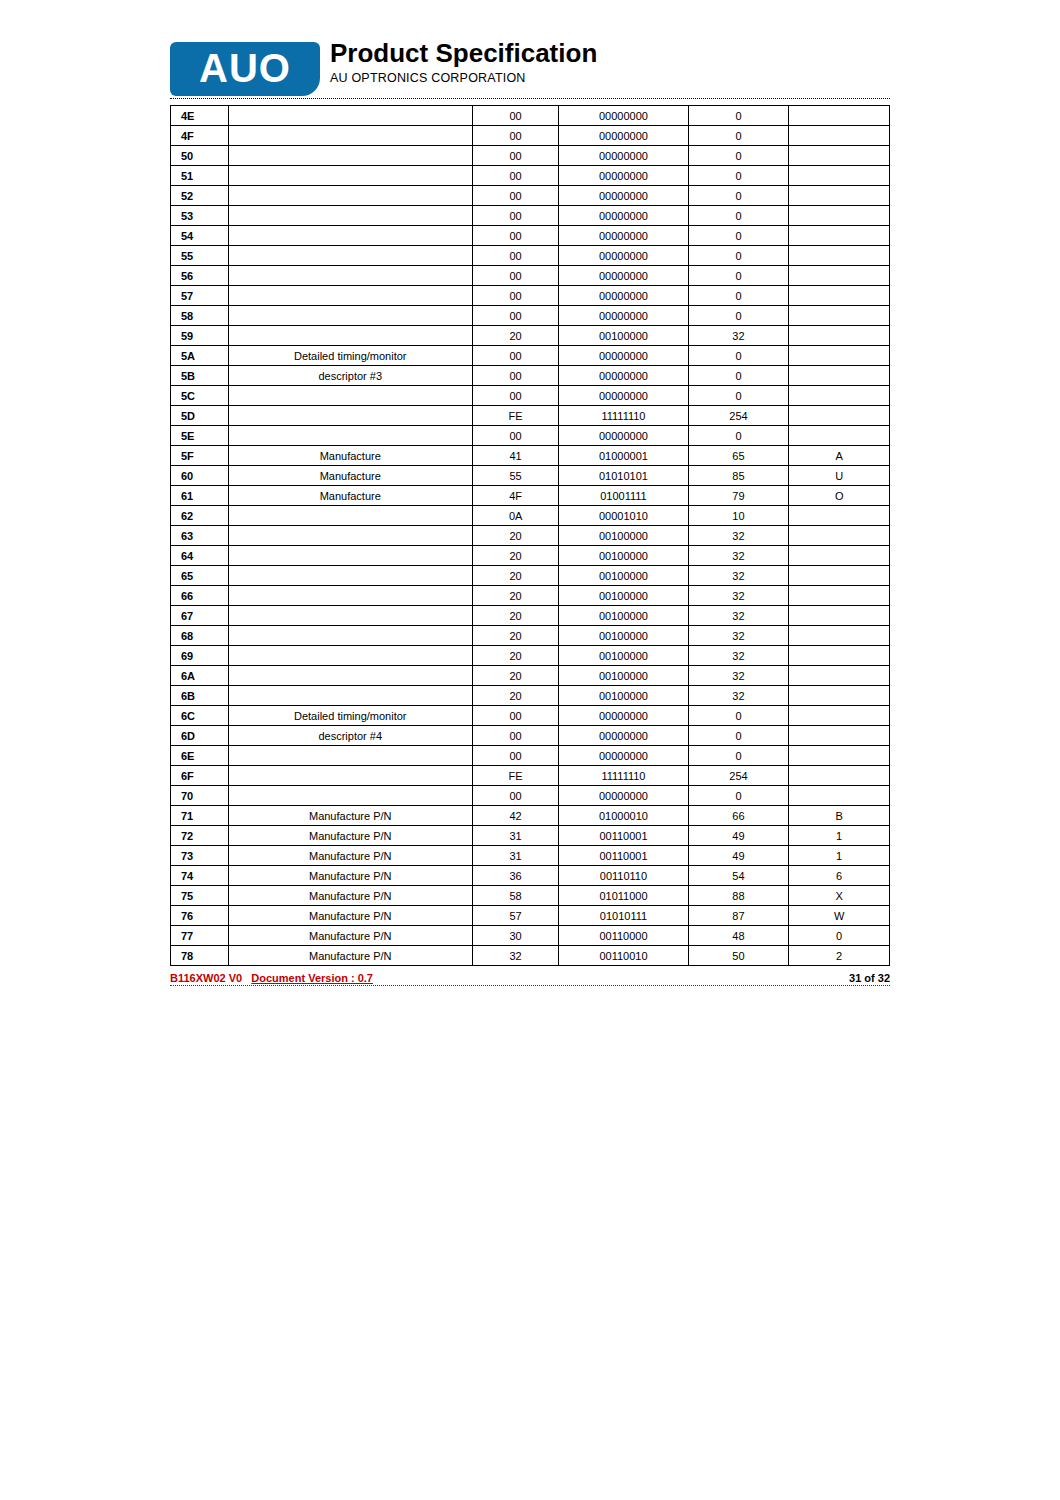AUO
Product Specification
AU OPTRONICS CORPORATION
| 4E | | 00 | 00000000 | 0 | |
| 4F | | 00 | 00000000 | 0 | |
| 50 | | 00 | 00000000 | 0 | |
| 51 | | 00 | 00000000 | 0 | |
| 52 | | 00 | 00000000 | 0 | |
| 53 | | 00 | 00000000 | 0 | |
| 54 | | 00 | 00000000 | 0 | |
| 55 | | 00 | 00000000 | 0 | |
| 56 | | 00 | 00000000 | 0 | |
| 57 | | 00 | 00000000 | 0 | |
| 58 | | 00 | 00000000 | 0 | |
| 59 | | 20 | 00100000 | 32 | |
| 5A | Detailed timing/monitor | 00 | 00000000 | 0 | |
| 5B | descriptor #3 | 00 | 00000000 | 0 | |
| 5C | | 00 | 00000000 | 0 | |
| 5D | | FE | 11111110 | 254 | |
| 5E | | 00 | 00000000 | 0 | |
| 5F | Manufacture | 41 | 01000001 | 65 | A |
| 60 | Manufacture | 55 | 01010101 | 85 | U |
| 61 | Manufacture | 4F | 01001111 | 79 | O |
| 62 | | 0A | 00001010 | 10 | |
| 63 | | 20 | 00100000 | 32 | |
| 64 | | 20 | 00100000 | 32 | |
| 65 | | 20 | 00100000 | 32 | |
| 66 | | 20 | 00100000 | 32 | |
| 67 | | 20 | 00100000 | 32 | |
| 68 | | 20 | 00100000 | 32 | |
| 69 | | 20 | 00100000 | 32 | |
| 6A | | 20 | 00100000 | 32 | |
| 6B | | 20 | 00100000 | 32 | |
| 6C | Detailed timing/monitor | 00 | 00000000 | 0 | |
| 6D | descriptor #4 | 00 | 00000000 | 0 | |
| 6E | | 00 | 00000000 | 0 | |
| 6F | | FE | 11111110 | 254 | |
| 70 | | 00 | 00000000 | 0 | |
| 71 | Manufacture P/N | 42 | 01000010 | 66 | B |
| 72 | Manufacture P/N | 31 | 00110001 | 49 | 1 |
| 73 | Manufacture P/N | 31 | 00110001 | 49 | 1 |
| 74 | Manufacture P/N | 36 | 00110110 | 54 | 6 |
| 75 | Manufacture P/N | 58 | 01011000 | 88 | X |
| 76 | Manufacture P/N | 57 | 01010111 | 87 | W |
| 77 | Manufacture P/N | 30 | 00110000 | 48 | 0 |
| 78 | Manufacture P/N | 32 | 00110010 | 50 | 2 |
B116XW02 V0 Document Version : 0.7
31 of 32